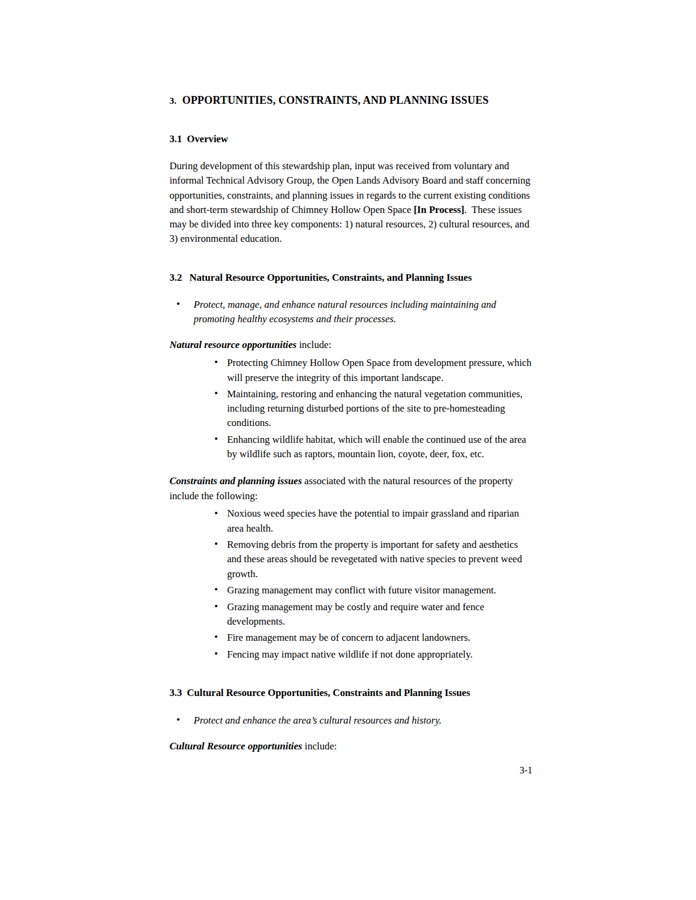3. OPPORTUNITIES, CONSTRAINTS, AND PLANNING ISSUES
3.1 Overview
During development of this stewardship plan, input was received from voluntary and informal Technical Advisory Group, the Open Lands Advisory Board and staff concerning opportunities, constraints, and planning issues in regards to the current existing conditions and short-term stewardship of Chimney Hollow Open Space [In Process]. These issues may be divided into three key components: 1) natural resources, 2) cultural resources, and 3) environmental education.
3.2 Natural Resource Opportunities, Constraints, and Planning Issues
Protect, manage, and enhance natural resources including maintaining and promoting healthy ecosystems and their processes.
Natural resource opportunities include:
Protecting Chimney Hollow Open Space from development pressure, which will preserve the integrity of this important landscape.
Maintaining, restoring and enhancing the natural vegetation communities, including returning disturbed portions of the site to pre-homesteading conditions.
Enhancing wildlife habitat, which will enable the continued use of the area by wildlife such as raptors, mountain lion, coyote, deer, fox, etc.
Constraints and planning issues associated with the natural resources of the property include the following:
Noxious weed species have the potential to impair grassland and riparian area health.
Removing debris from the property is important for safety and aesthetics and these areas should be revegetated with native species to prevent weed growth.
Grazing management may conflict with future visitor management.
Grazing management may be costly and require water and fence developments.
Fire management may be of concern to adjacent landowners.
Fencing may impact native wildlife if not done appropriately.
3.3 Cultural Resource Opportunities, Constraints and Planning Issues
Protect and enhance the area’s cultural resources and history.
Cultural Resource opportunities include:
3-1